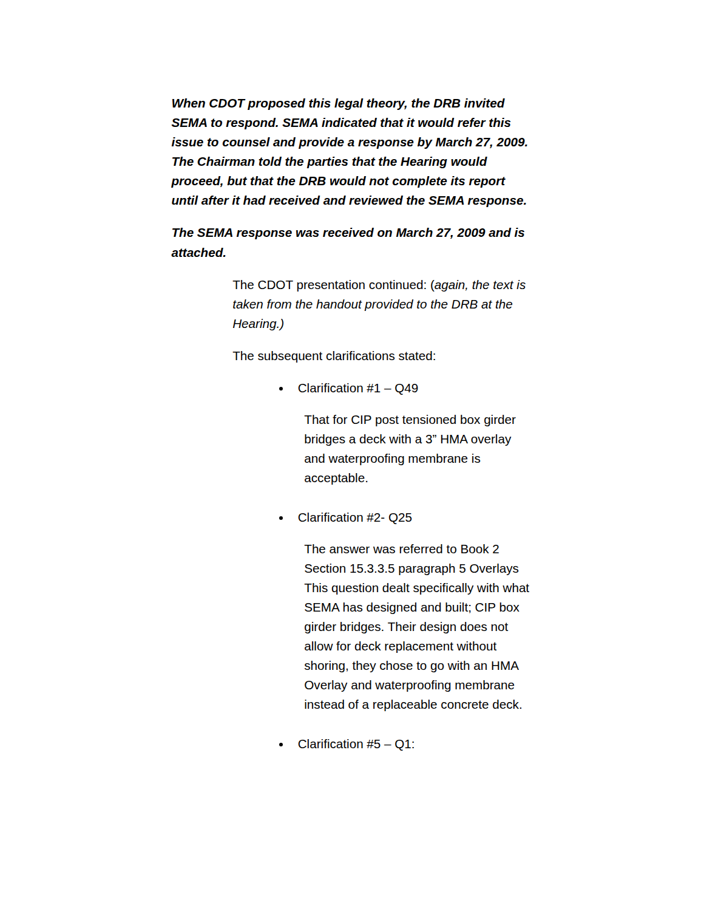When CDOT proposed this legal theory, the DRB invited SEMA to respond. SEMA indicated that it would refer this issue to counsel and provide a response by March 27, 2009. The Chairman told the parties that the Hearing would proceed, but that the DRB would not complete its report until after it had received and reviewed the SEMA response.
The SEMA response was received on March 27, 2009 and is attached.
The CDOT presentation continued: (again, the text is taken from the handout provided to the DRB at the Hearing.)
The subsequent clarifications stated:
Clarification #1 – Q49
That for CIP post tensioned box girder bridges a deck with a 3” HMA overlay and waterproofing membrane is acceptable.
Clarification #2- Q25
The answer was referred to Book 2 Section 15.3.3.5 paragraph 5 Overlays
This question dealt specifically with what SEMA has designed and built; CIP box girder bridges. Their design does not allow for deck replacement without shoring, they chose to go with an HMA Overlay and waterproofing membrane instead of a replaceable concrete deck.
Clarification #5 – Q1: